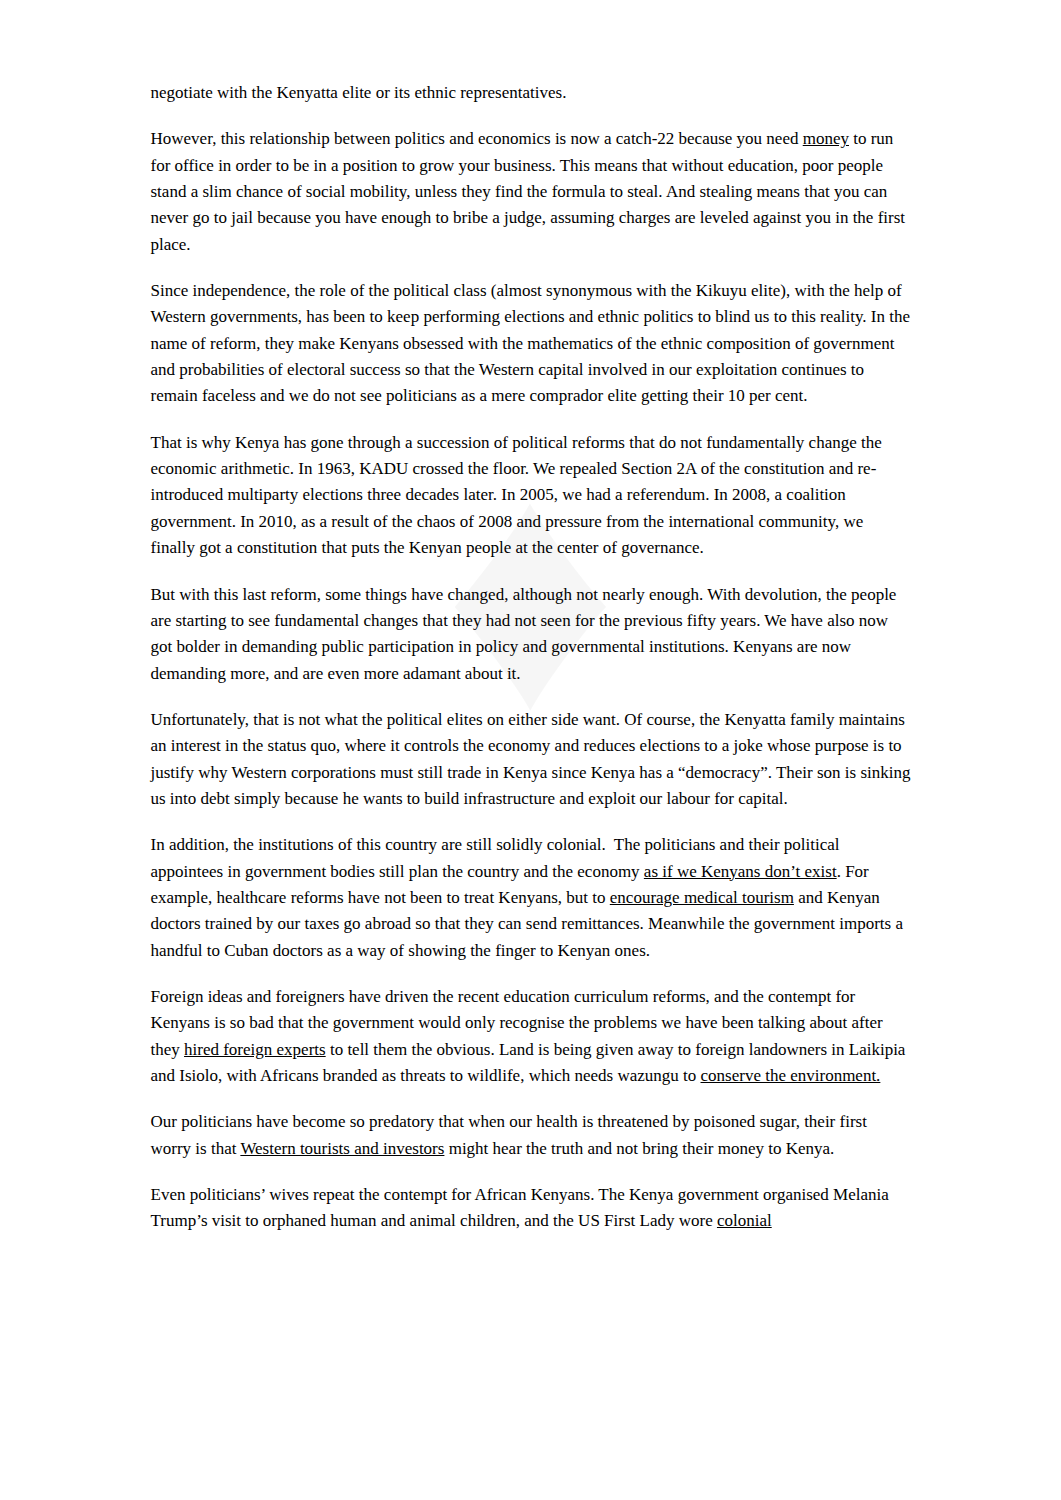♦
negotiate with the Kenyatta elite or its ethnic representatives.
However, this relationship between politics and economics is now a catch-22 because you need money to run for office in order to be in a position to grow your business. This means that without education, poor people stand a slim chance of social mobility, unless they find the formula to steal. And stealing means that you can never go to jail because you have enough to bribe a judge, assuming charges are leveled against you in the first place.
Since independence, the role of the political class (almost synonymous with the Kikuyu elite), with the help of Western governments, has been to keep performing elections and ethnic politics to blind us to this reality. In the name of reform, they make Kenyans obsessed with the mathematics of the ethnic composition of government and probabilities of electoral success so that the Western capital involved in our exploitation continues to remain faceless and we do not see politicians as a mere comprador elite getting their 10 per cent.
That is why Kenya has gone through a succession of political reforms that do not fundamentally change the economic arithmetic. In 1963, KADU crossed the floor. We repealed Section 2A of the constitution and re-introduced multiparty elections three decades later. In 2005, we had a referendum. In 2008, a coalition government. In 2010, as a result of the chaos of 2008 and pressure from the international community, we finally got a constitution that puts the Kenyan people at the center of governance.
But with this last reform, some things have changed, although not nearly enough. With devolution, the people are starting to see fundamental changes that they had not seen for the previous fifty years. We have also now got bolder in demanding public participation in policy and governmental institutions. Kenyans are now demanding more, and are even more adamant about it.
Unfortunately, that is not what the political elites on either side want. Of course, the Kenyatta family maintains an interest in the status quo, where it controls the economy and reduces elections to a joke whose purpose is to justify why Western corporations must still trade in Kenya since Kenya has a “democracy”. Their son is sinking us into debt simply because he wants to build infrastructure and exploit our labour for capital.
In addition, the institutions of this country are still solidly colonial. The politicians and their political appointees in government bodies still plan the country and the economy as if we Kenyans don’t exist. For example, healthcare reforms have not been to treat Kenyans, but to encourage medical tourism and Kenyan doctors trained by our taxes go abroad so that they can send remittances. Meanwhile the government imports a handful to Cuban doctors as a way of showing the finger to Kenyan ones.
Foreign ideas and foreigners have driven the recent education curriculum reforms, and the contempt for Kenyans is so bad that the government would only recognise the problems we have been talking about after they hired foreign experts to tell them the obvious. Land is being given away to foreign landowners in Laikipia and Isiolo, with Africans branded as threats to wildlife, which needs wazungu to conserve the environment.
Our politicians have become so predatory that when our health is threatened by poisoned sugar, their first worry is that Western tourists and investors might hear the truth and not bring their money to Kenya.
Even politicians’ wives repeat the contempt for African Kenyans. The Kenya government organised Melania Trump’s visit to orphaned human and animal children, and the US First Lady wore colonial